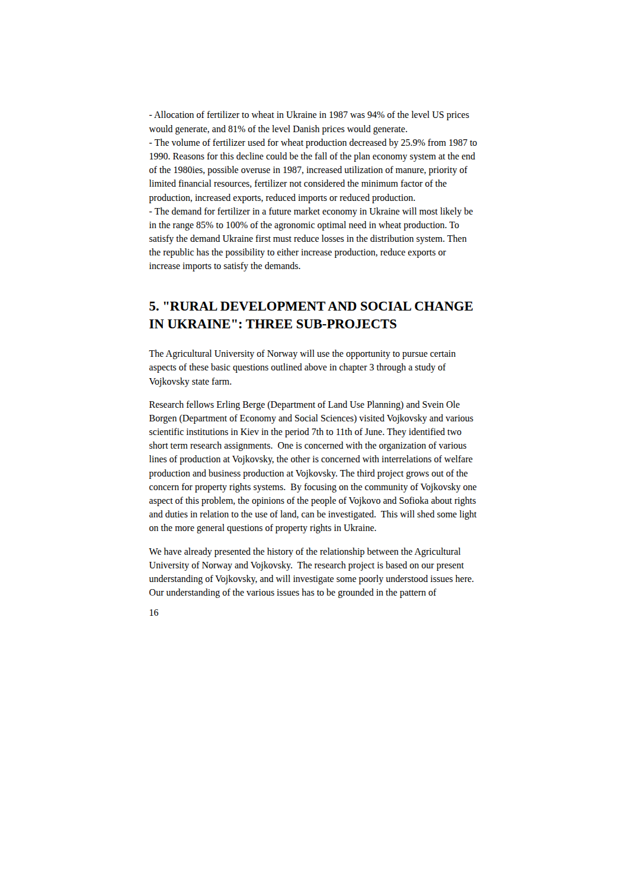- Allocation of fertilizer to wheat in Ukraine in 1987 was 94% of the level US prices would generate, and 81% of the level Danish prices would generate.
- The volume of fertilizer used for wheat production decreased by 25.9% from 1987 to 1990. Reasons for this decline could be the fall of the plan economy system at the end of the 1980ies, possible overuse in 1987, increased utilization of manure, priority of limited financial resources, fertilizer not considered the minimum factor of the production, increased exports, reduced imports or reduced production.
- The demand for fertilizer in a future market economy in Ukraine will most likely be in the range 85% to 100% of the agronomic optimal need in wheat production. To satisfy the demand Ukraine first must reduce losses in the distribution system. Then the republic has the possibility to either increase production, reduce exports or increase imports to satisfy the demands.
5. "RURAL DEVELOPMENT AND SOCIAL CHANGE IN UKRAINE": THREE SUB-PROJECTS
The Agricultural University of Norway will use the opportunity to pursue certain aspects of these basic questions outlined above in chapter 3 through a study of Vojkovsky state farm.
Research fellows Erling Berge (Department of Land Use Planning) and Svein Ole Borgen (Department of Economy and Social Sciences) visited Vojkovsky and various scientific institutions in Kiev in the period 7th to 11th of June. They identified two short term research assignments. One is concerned with the organization of various lines of production at Vojkovsky, the other is concerned with interrelations of welfare production and business production at Vojkovsky. The third project grows out of the concern for property rights systems. By focusing on the community of Vojkovsky one aspect of this problem, the opinions of the people of Vojkovo and Sofioka about rights and duties in relation to the use of land, can be investigated. This will shed some light on the more general questions of property rights in Ukraine.
We have already presented the history of the relationship between the Agricultural University of Norway and Vojkovsky. The research project is based on our present understanding of Vojkovsky, and will investigate some poorly understood issues here. Our understanding of the various issues has to be grounded in the pattern of
16